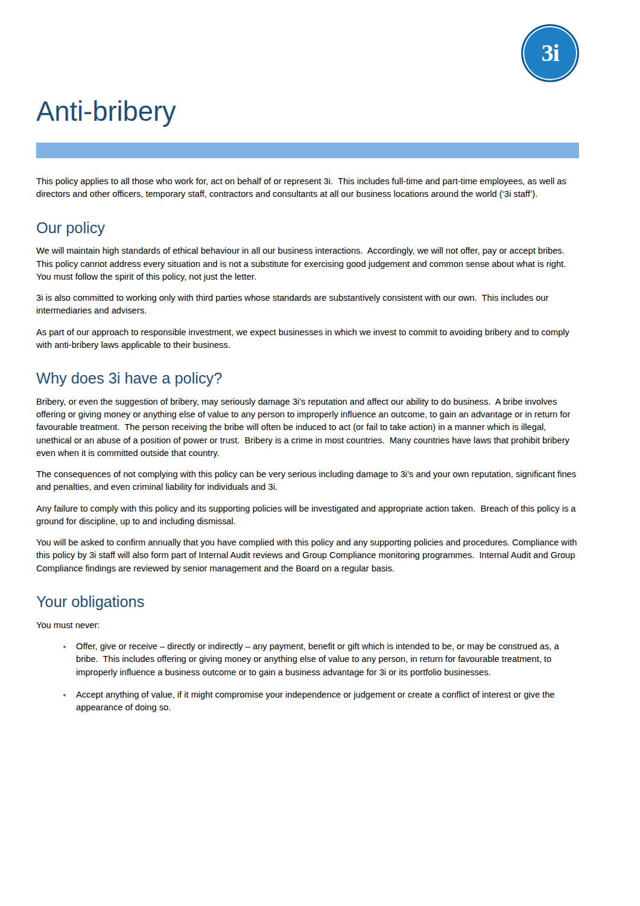3i
Anti-bribery
This policy applies to all those who work for, act on behalf of or represent 3i. This includes full-time and part-time employees, as well as directors and other officers, temporary staff, contractors and consultants at all our business locations around the world (‘3i staff’).
Our policy
We will maintain high standards of ethical behaviour in all our business interactions. Accordingly, we will not offer, pay or accept bribes. This policy cannot address every situation and is not a substitute for exercising good judgement and common sense about what is right. You must follow the spirit of this policy, not just the letter.
3i is also committed to working only with third parties whose standards are substantively consistent with our own. This includes our intermediaries and advisers.
As part of our approach to responsible investment, we expect businesses in which we invest to commit to avoiding bribery and to comply with anti-bribery laws applicable to their business.
Why does 3i have a policy?
Bribery, or even the suggestion of bribery, may seriously damage 3i’s reputation and affect our ability to do business. A bribe involves offering or giving money or anything else of value to any person to improperly influence an outcome, to gain an advantage or in return for favourable treatment. The person receiving the bribe will often be induced to act (or fail to take action) in a manner which is illegal, unethical or an abuse of a position of power or trust. Bribery is a crime in most countries. Many countries have laws that prohibit bribery even when it is committed outside that country.
The consequences of not complying with this policy can be very serious including damage to 3i’s and your own reputation, significant fines and penalties, and even criminal liability for individuals and 3i.
Any failure to comply with this policy and its supporting policies will be investigated and appropriate action taken. Breach of this policy is a ground for discipline, up to and including dismissal.
You will be asked to confirm annually that you have complied with this policy and any supporting policies and procedures. Compliance with this policy by 3i staff will also form part of Internal Audit reviews and Group Compliance monitoring programmes. Internal Audit and Group Compliance findings are reviewed by senior management and the Board on a regular basis.
Your obligations
You must never:
Offer, give or receive – directly or indirectly – any payment, benefit or gift which is intended to be, or may be construed as, a bribe. This includes offering or giving money or anything else of value to any person, in return for favourable treatment, to improperly influence a business outcome or to gain a business advantage for 3i or its portfolio businesses.
Accept anything of value, if it might compromise your independence or judgement or create a conflict of interest or give the appearance of doing so.